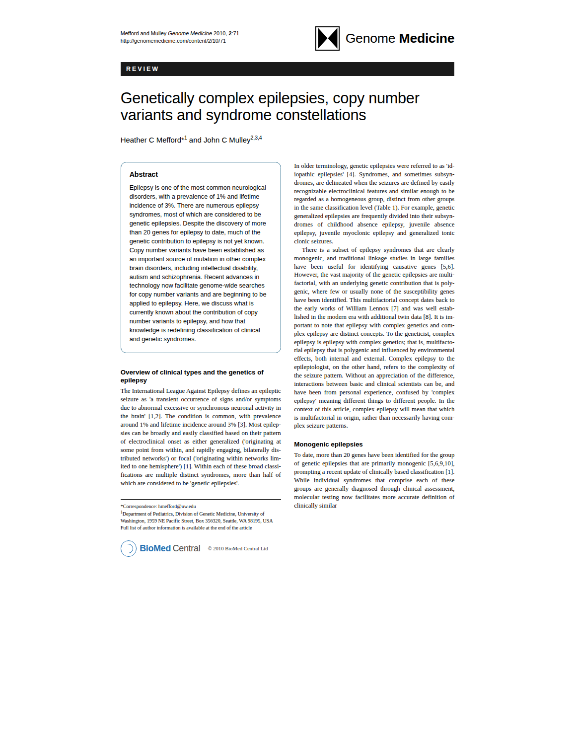Mefford and Mulley Genome Medicine 2010, 2:71
http://genomemedicine.com/content/2/10/71
Genome Medicine
REVIEW
Genetically complex epilepsies, copy number
variants and syndrome constellations
Heather C Mefford*1 and John C Mulley2,3,4
Abstract
Epilepsy is one of the most common neurological disorders, with a prevalence of 1% and lifetime incidence of 3%. There are numerous epilepsy syndromes, most of which are considered to be genetic epilepsies. Despite the discovery of more than 20 genes for epilepsy to date, much of the genetic contribution to epilepsy is not yet known. Copy number variants have been established as an important source of mutation in other complex brain disorders, including intellectual disability, autism and schizophrenia. Recent advances in technology now facilitate genome-wide searches for copy number variants and are beginning to be applied to epilepsy. Here, we discuss what is currently known about the contribution of copy number variants to epilepsy, and how that knowledge is redefining classification of clinical and genetic syndromes.
Overview of clinical types and the genetics of epilepsy
The International League Against Epilepsy defines an epileptic seizure as 'a transient occurrence of signs and/or symptoms due to abnormal excessive or synchronous neuronal activity in the brain' [1,2]. The condition is common, with prevalence around 1% and lifetime incidence around 3% [3]. Most epilepsies can be broadly and easily classified based on their pattern of electroclinical onset as either generalized ('originating at some point from within, and rapidly engaging, bilaterally distributed networks') or focal ('originating within networks limited to one hemisphere') [1]. Within each of these broad classifications are multiple distinct syndromes, more than half of which are considered to be 'genetic epilepsies'.
*Correspondence: hmefford@uw.edu
1Department of Pediatrics, Division of Genetic Medicine, University of Washington, 1959 NE Pacific Street, Box 356320, Seattle, WA 98195, USA
Full list of author information is available at the end of the article
BioMed Central
© 2010 BioMed Central Ltd
In older terminology, genetic epilepsies were referred to as 'idiopathic epilepsies' [4]. Syndromes, and sometimes subsyndromes, are delineated when the seizures are defined by easily recognizable electroclinical features and similar enough to be regarded as a homogeneous group, distinct from other groups in the same classification level (Table 1). For example, genetic generalized epilepsies are frequently divided into their subsyndromes of childhood absence epilepsy, juvenile absence epilepsy, juvenile myoclonic epilepsy and generalized tonic clonic seizures.
There is a subset of epilepsy syndromes that are clearly monogenic, and traditional linkage studies in large families have been useful for identifying causative genes [5,6]. However, the vast majority of the genetic epilepsies are multifactorial, with an underlying genetic contribution that is polygenic, where few or usually none of the susceptibility genes have been identified. This multifactorial concept dates back to the early works of William Lennox [7] and was well established in the modern era with additional twin data [8]. It is important to note that epilepsy with complex genetics and complex epilepsy are distinct concepts. To the geneticist, complex epilepsy is epilepsy with complex genetics; that is, multifactorial epilepsy that is polygenic and influenced by environmental effects, both internal and external. Complex epilepsy to the epileptologist, on the other hand, refers to the complexity of the seizure pattern. Without an appreciation of the difference, interactions between basic and clinical scientists can be, and have been from personal experience, confused by 'complex epilepsy' meaning different things to different people. In the context of this article, complex epilepsy will mean that which is multifactorial in origin, rather than necessarily having complex seizure patterns.
Monogenic epilepsies
To date, more than 20 genes have been identified for the group of genetic epilepsies that are primarily monogenic [5,6,9,10], prompting a recent update of clinically based classification [1]. While individual syndromes that comprise each of these groups are generally diagnosed through clinical assessment, molecular testing now facilitates more accurate definition of clinically similar